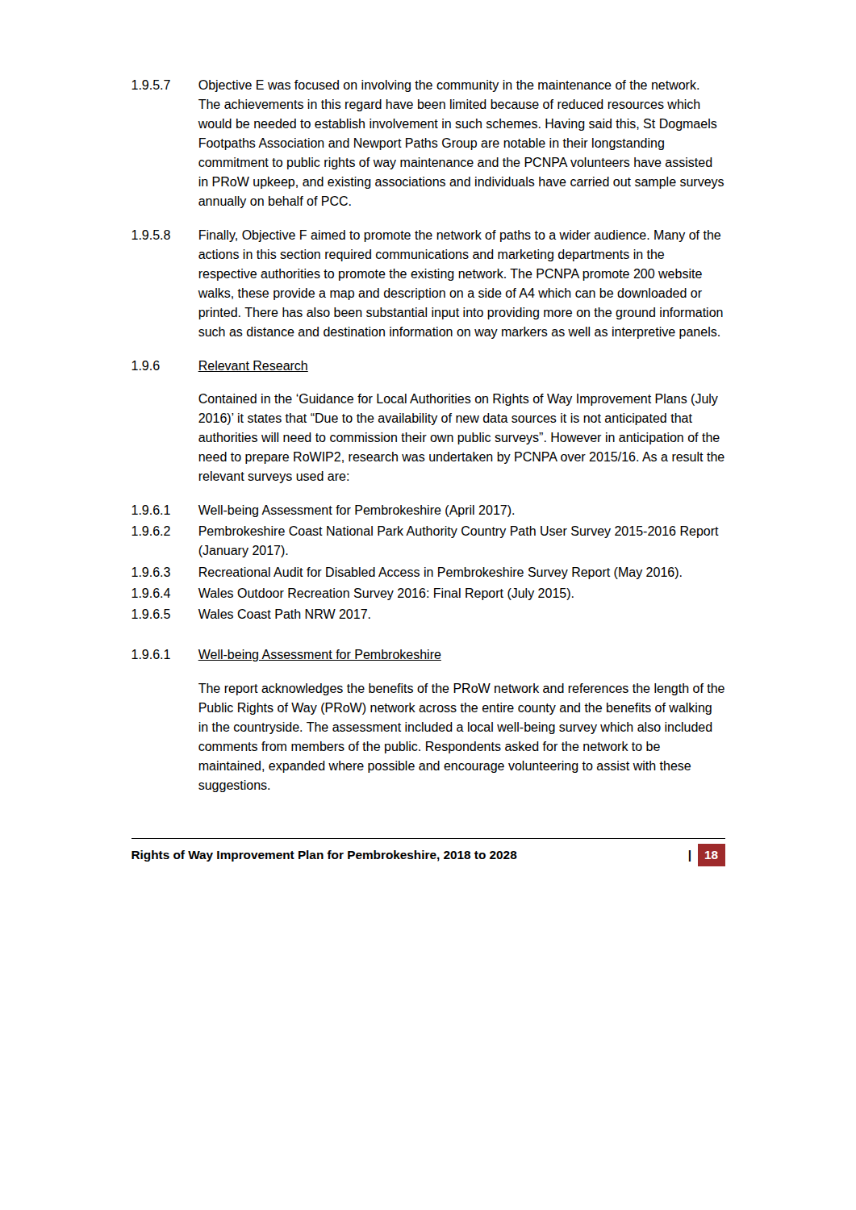1.9.5.7
Objective E was focused on involving the community in the maintenance of the network. The achievements in this regard have been limited because of reduced resources which would be needed to establish involvement in such schemes. Having said this, St Dogmaels Footpaths Association and Newport Paths Group are notable in their longstanding commitment to public rights of way maintenance and the PCNPA volunteers have assisted in PRoW upkeep, and existing associations and individuals have carried out sample surveys annually on behalf of PCC.
1.9.5.8
Finally, Objective F aimed to promote the network of paths to a wider audience. Many of the actions in this section required communications and marketing departments in the respective authorities to promote the existing network. The PCNPA promote 200 website walks, these provide a map and description on a side of A4 which can be downloaded or printed. There has also been substantial input into providing more on the ground information such as distance and destination information on way markers as well as interpretive panels.
1.9.6
Relevant Research
Contained in the ‘Guidance for Local Authorities on Rights of Way Improvement Plans (July 2016)’ it states that “Due to the availability of new data sources it is not anticipated that authorities will need to commission their own public surveys”. However in anticipation of the need to prepare RoWIP2, research was undertaken by PCNPA over 2015/16. As a result the relevant surveys used are:
1.9.6.1 Well-being Assessment for Pembrokeshire (April 2017).
1.9.6.2 Pembrokeshire Coast National Park Authority Country Path User Survey 2015-2016 Report (January 2017).
1.9.6.3 Recreational Audit for Disabled Access in Pembrokeshire Survey Report (May 2016).
1.9.6.4 Wales Outdoor Recreation Survey 2016: Final Report (July 2015).
1.9.6.5 Wales Coast Path NRW 2017.
1.9.6.1
Well-being Assessment for Pembrokeshire
The report acknowledges the benefits of the PRoW network and references the length of the Public Rights of Way (PRoW) network across the entire county and the benefits of walking in the countryside. The assessment included a local well-being survey which also included comments from members of the public. Respondents asked for the network to be maintained, expanded where possible and encourage volunteering to assist with these suggestions.
Rights of Way Improvement Plan for Pembrokeshire, 2018 to 2028
| 18